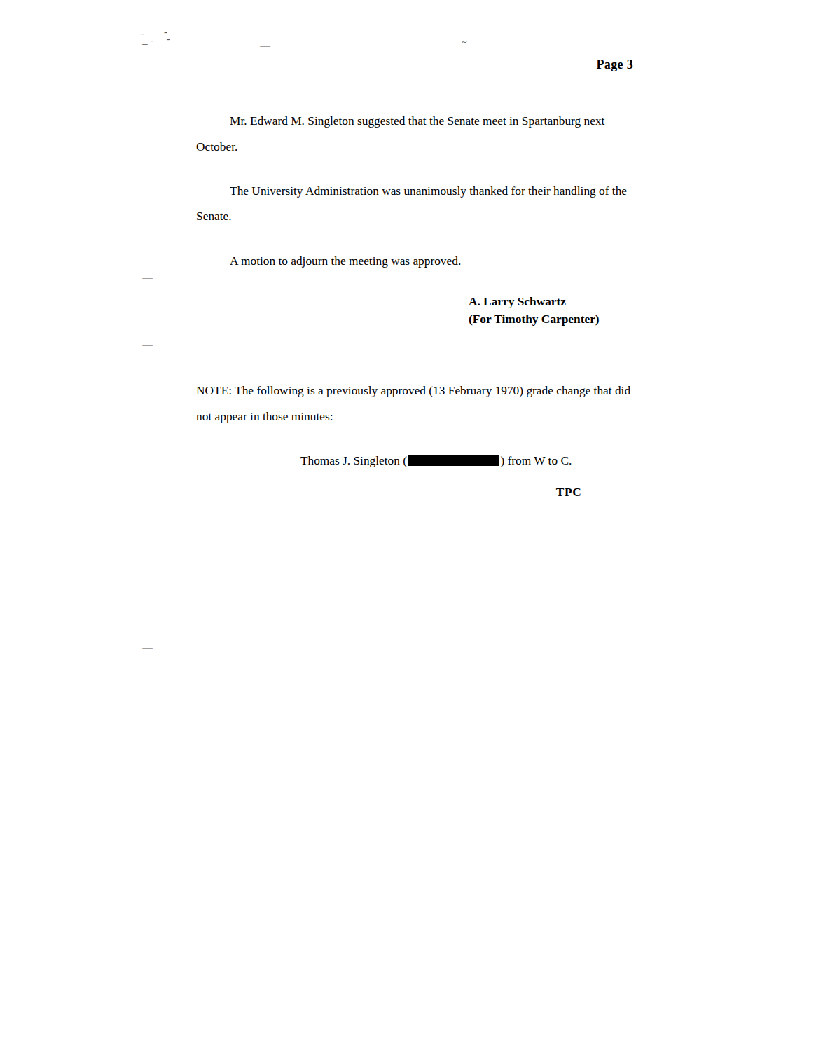- - _ - - — ~ — — — —
Page 3
Mr. Edward M. Singleton suggested that the Senate meet in Spartanburg next October.
The University Administration was unanimously thanked for their handling of the Senate.
A motion to adjourn the meeting was approved.
A. Larry Schwartz
(For Timothy Carpenter)
NOTE: The following is a previously approved (13 February 1970) grade change that did not appear in those minutes:
Thomas J. Singleton ( ) from W to C.
TPC